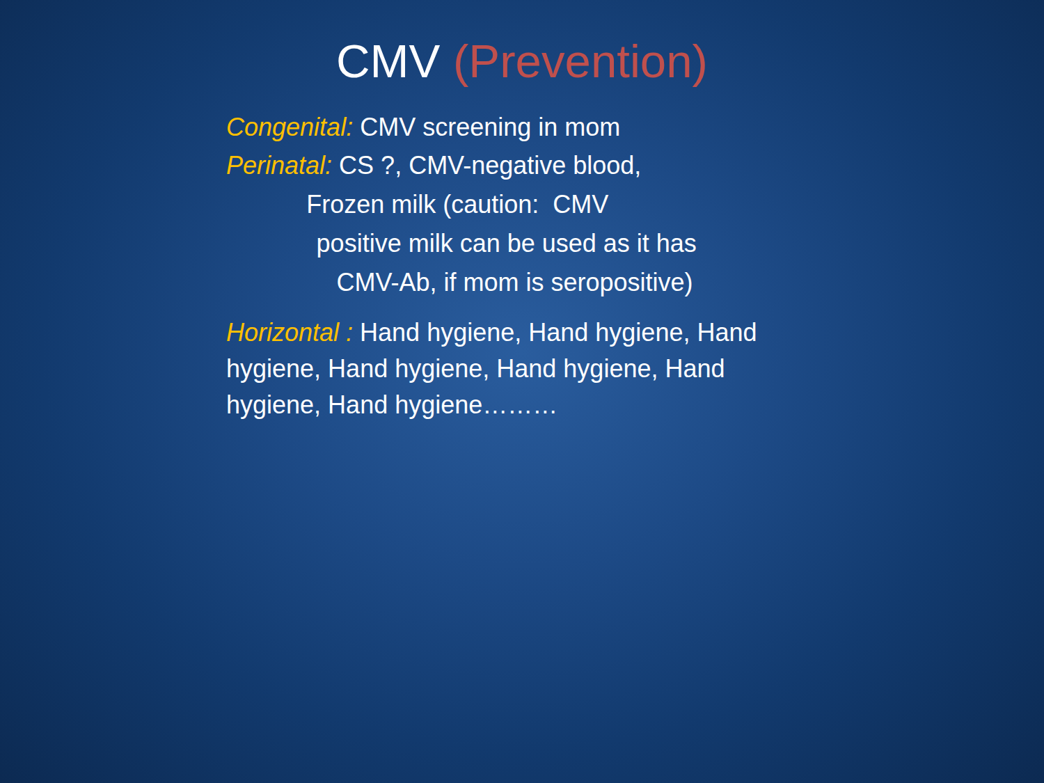CMV (Prevention)
Congenital: CMV screening in mom
Perinatal: CS ?, CMV-negative blood,
Frozen milk (caution: CMV
positive milk can be used as it has
CMV-Ab, if mom is seropositive)
Horizontal : Hand hygiene, Hand hygiene, Hand hygiene, Hand hygiene, Hand hygiene, Hand hygiene, Hand hygiene………